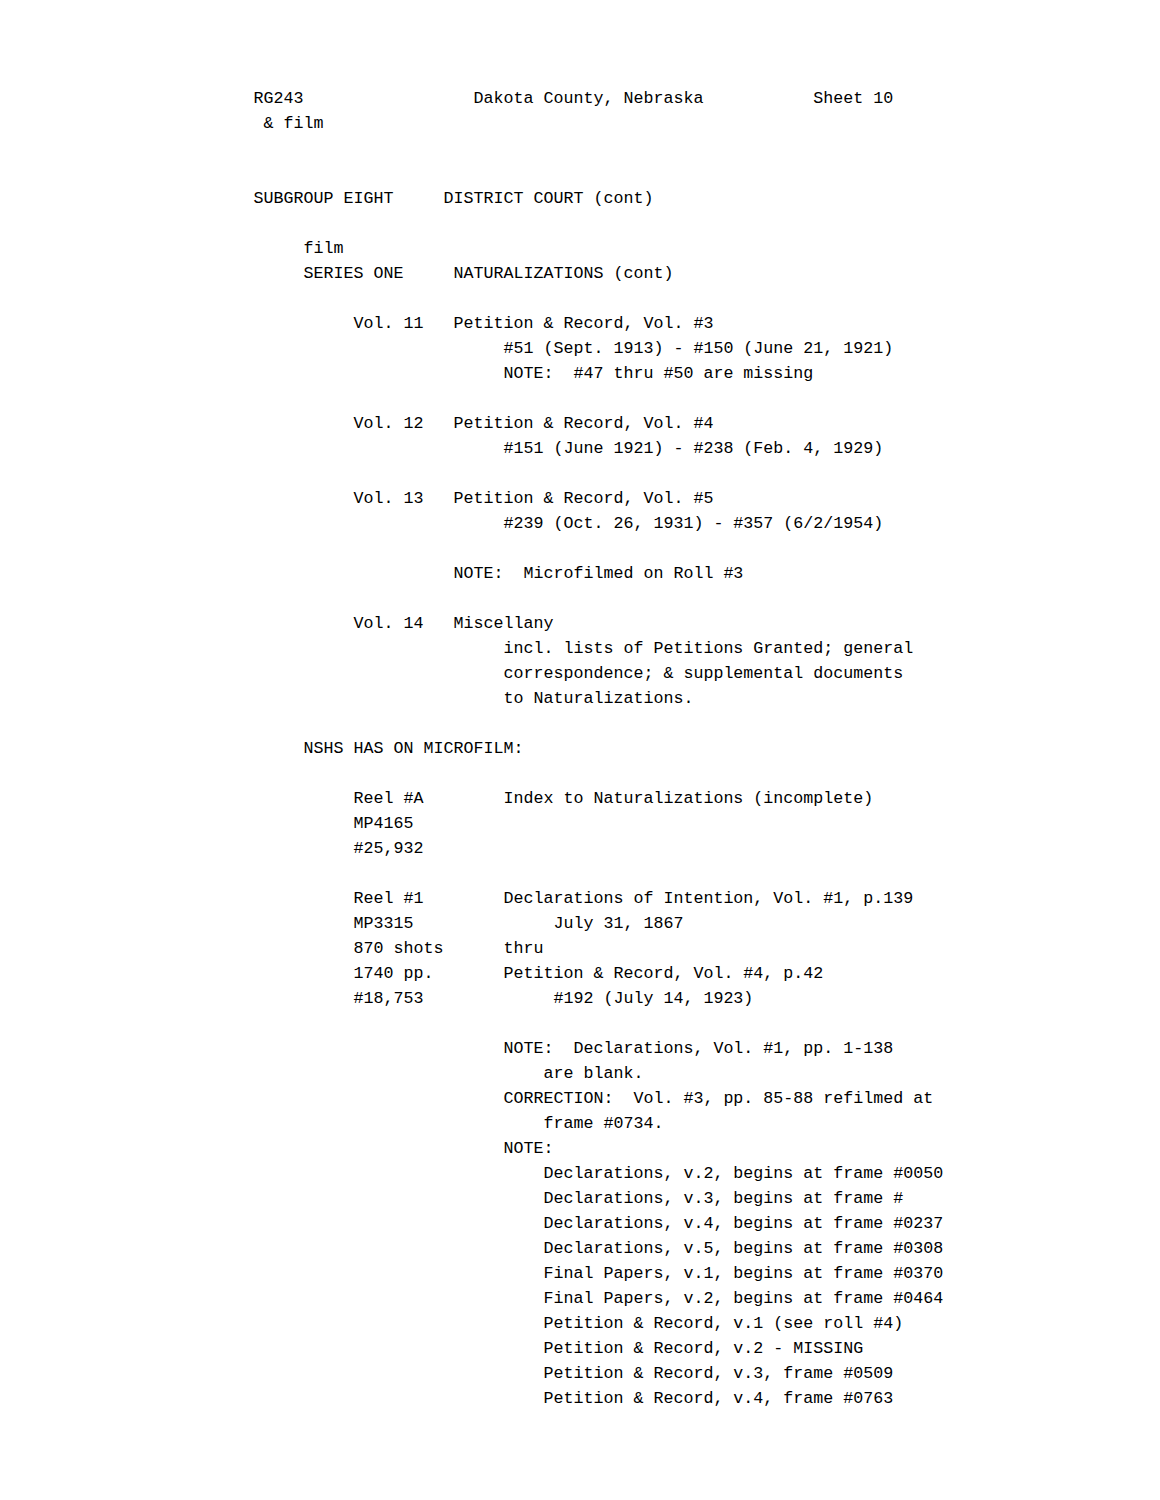RG243 Dakota County, Nebraska Sheet 10 & film SUBGROUP EIGHT DISTRICT COURT (cont) film SERIES ONE NATURALIZATIONS (cont) Vol. 11 Petition & Record, Vol. #3 #51 (Sept. 1913) - #150 (June 21, 1921) NOTE: #47 thru #50 are missing Vol. 12 Petition & Record, Vol. #4 #151 (June 1921) - #238 (Feb. 4, 1929) Vol. 13 Petition & Record, Vol. #5 #239 (Oct. 26, 1931) - #357 (6/2/1954) NOTE: Microfilmed on Roll #3 Vol. 14 Miscellany incl. lists of Petitions Granted; general correspondence; & supplemental documents to Naturalizations. NSHS HAS ON MICROFILM: Reel #A Index to Naturalizations (incomplete) MP4165 #25,932 Reel #1 Declarations of Intention, Vol. #1, p.139 MP3315 July 31, 1867 870 shots thru 1740 pp. Petition & Record, Vol. #4, p.42 #18,753 #192 (July 14, 1923) NOTE: Declarations, Vol. #1, pp. 1-138 are blank. CORRECTION: Vol. #3, pp. 85-88 refilmed at frame #0734. NOTE: Declarations, v.2, begins at frame #0050 Declarations, v.3, begins at frame # Declarations, v.4, begins at frame #0237 Declarations, v.5, begins at frame #0308 Final Papers, v.1, begins at frame #0370 Final Papers, v.2, begins at frame #0464 Petition & Record, v.1 (see roll #4) Petition & Record, v.2 - MISSING Petition & Record, v.3, frame #0509 Petition & Record, v.4, frame #0763